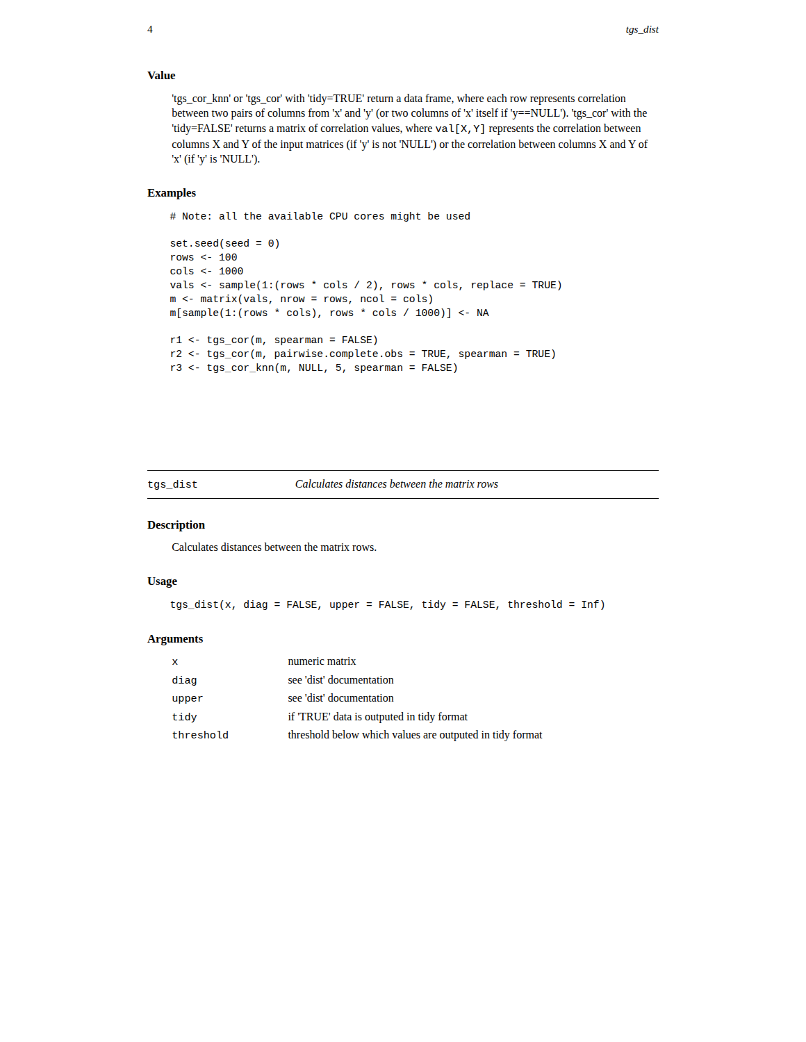4 tgs_dist
Value
'tgs_cor_knn' or 'tgs_cor' with 'tidy=TRUE' return a data frame, where each row represents correlation between two pairs of columns from 'x' and 'y' (or two columns of 'x' itself if 'y==NULL'). 'tgs_cor' with the 'tidy=FALSE' returns a matrix of correlation values, where val[X,Y] represents the correlation between columns X and Y of the input matrices (if 'y' is not 'NULL') or the correlation between columns X and Y of 'x' (if 'y' is 'NULL').
Examples
# Note: all the available CPU cores might be used

set.seed(seed = 0)
rows <- 100
cols <- 1000
vals <- sample(1:(rows * cols / 2), rows * cols, replace = TRUE)
m <- matrix(vals, nrow = rows, ncol = cols)
m[sample(1:(rows * cols), rows * cols / 1000)] <- NA

r1 <- tgs_cor(m, spearman = FALSE)
r2 <- tgs_cor(m, pairwise.complete.obs = TRUE, spearman = TRUE)
r3 <- tgs_cor_knn(m, NULL, 5, spearman = FALSE)
tgs_dist Calculates distances between the matrix rows
Description
Calculates distances between the matrix rows.
Usage
tgs_dist(x, diag = FALSE, upper = FALSE, tidy = FALSE, threshold = Inf)
Arguments
x
numeric matrix
diag
see 'dist' documentation
upper
see 'dist' documentation
tidy
if 'TRUE' data is outputed in tidy format
threshold
threshold below which values are outputed in tidy format